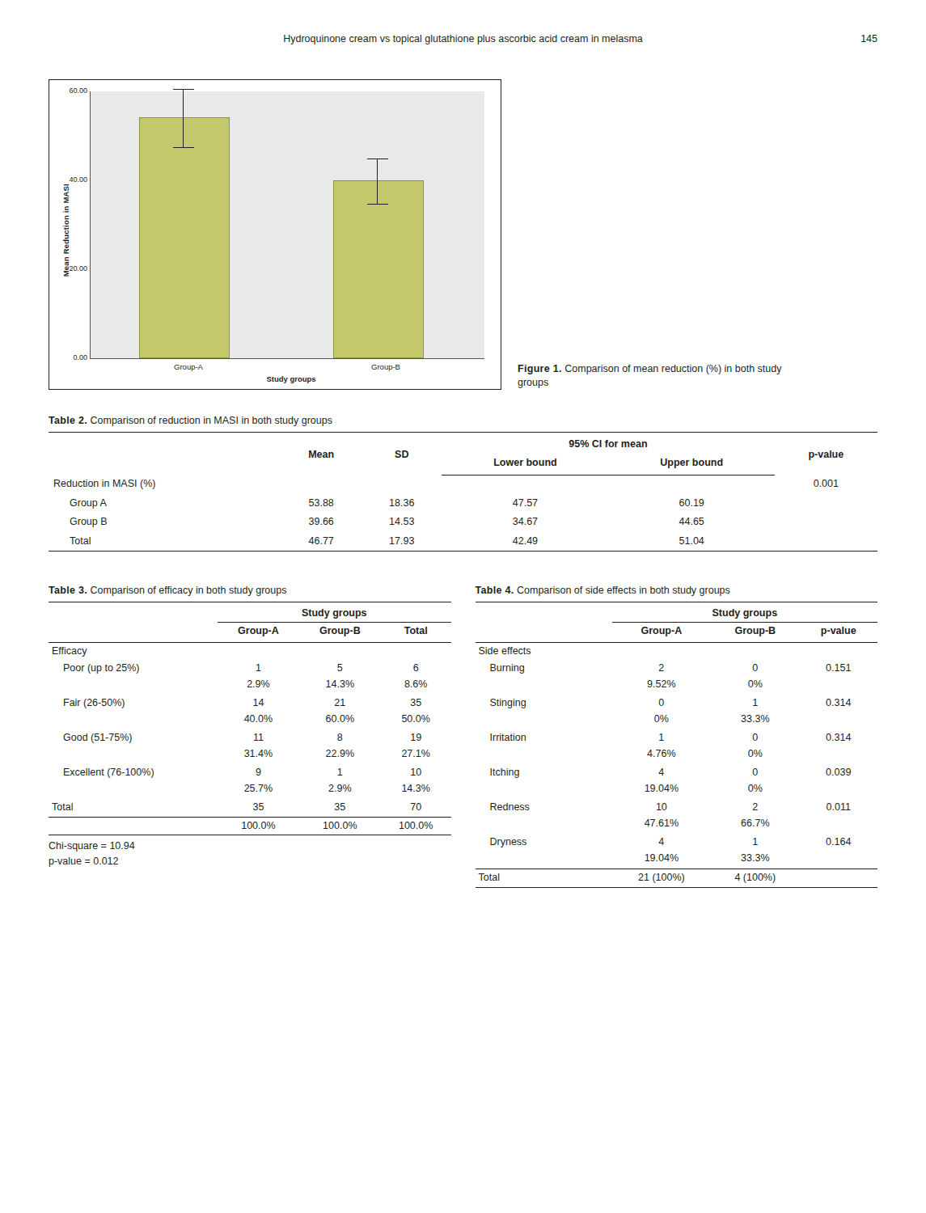Hydroquinone cream vs topical glutathione plus ascorbic acid cream in melasma 145
Mean Reduction in MASI
0.00
20.00
40.00
60.00
Group-A Group-B
Study groups
Figure 1. Comparison of mean reduction (%) in both study groups
Table 2. Comparison of reduction in MASI in both study groups
| | Mean | SD | 95% CI for mean | p-value |
| --- | --- | --- | --- | --- |
| Lower bound | Upper bound |
| Reduction in MASI (%) | | | | | 0.001 |
| Group A | 53.88 | 18.36 | 47.57 | 60.19 | |
| Group B | 39.66 | 14.53 | 34.67 | 44.65 | |
| Total | 46.77 | 17.93 | 42.49 | 51.04 | |
Table 3. Comparison of efficacy in both study groups
| | Study groups |
| --- | --- |
| | Group-A | Group-B | Total |
| Efficacy | | | |
| Poor (up to 25%) | 1 | 5 | 6 |
| | 2.9% | 14.3% | 8.6% |
| Fair (26-50%) | 14 | 21 | 35 |
| | 40.0% | 60.0% | 50.0% |
| Good (51-75%) | 11 | 8 | 19 |
| | 31.4% | 22.9% | 27.1% |
| Excellent (76-100%) | 9 | 1 | 10 |
| | 25.7% | 2.9% | 14.3% |
| Total | 35 | 35 | 70 |
| | 100.0% | 100.0% | 100.0% |
Chi-square = 10.94
p-value = 0.012
Table 4. Comparison of side effects in both study groups
| | Study groups |
| --- | --- |
| | Group-A | Group-B | p-value |
| Side effects | | | |
| Burning | 2 | 0 | 0.151 |
| | 9.52% | 0% | |
| Stinging | 0 | 1 | 0.314 |
| | 0% | 33.3% | |
| Irritation | 1 | 0 | 0.314 |
| | 4.76% | 0% | |
| Itching | 4 | 0 | 0.039 |
| | 19.04% | 0% | |
| Redness | 10 | 2 | 0.011 |
| | 47.61% | 66.7% | |
| Dryness | 4 | 1 | 0.164 |
| | 19.04% | 33.3% | |
| Total | 21 (100%) | 4 (100%) | |